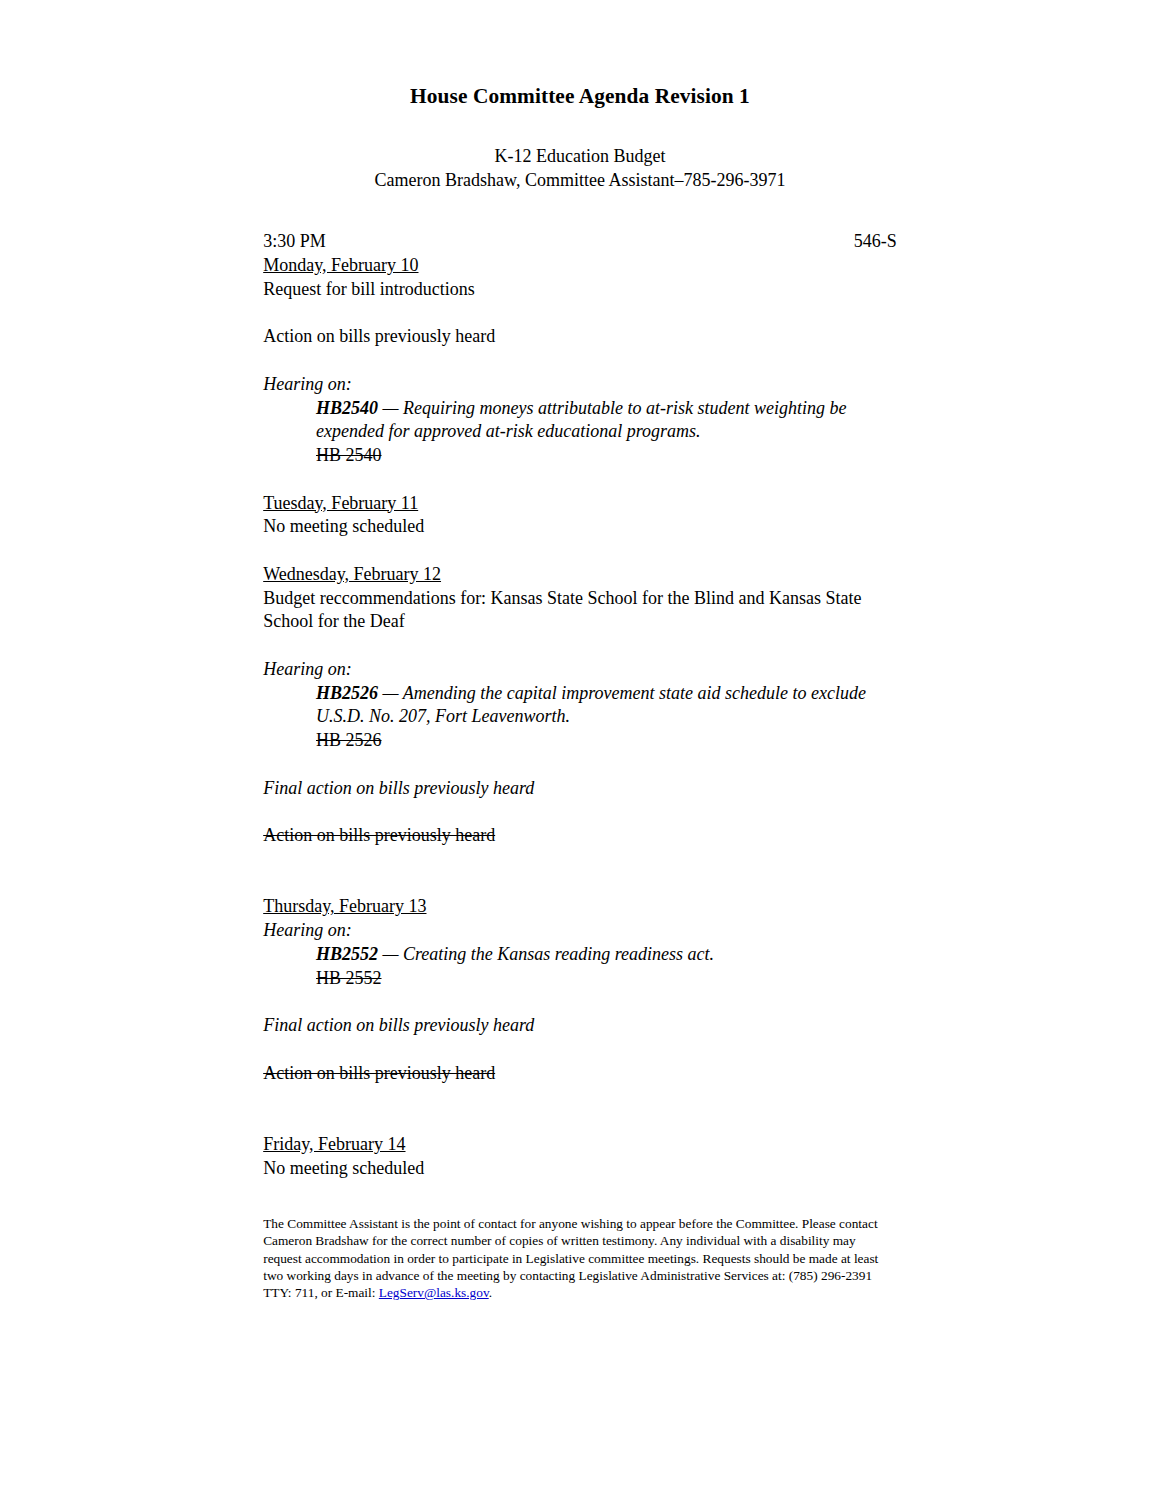House Committee Agenda Revision 1
K-12 Education Budget
Cameron Bradshaw, Committee Assistant–785-296-3971
3:30 PM 546-S
Monday, February 10
Request for bill introductions
Action on bills previously heard
Hearing on:
HB2540 — Requiring moneys attributable to at-risk student weighting be expended for approved at-risk educational programs.
HB 2540
Tuesday, February 11
No meeting scheduled
Wednesday, February 12
Budget reccommendations for: Kansas State School for the Blind and Kansas State School for the Deaf
Hearing on:
HB2526 — Amending the capital improvement state aid schedule to exclude U.S.D. No. 207, Fort Leavenworth.
HB 2526
Final action on bills previously heard
Action on bills previously heard
Thursday, February 13
Hearing on:
HB2552 — Creating the Kansas reading readiness act.
HB 2552
Final action on bills previously heard
Action on bills previously heard
Friday, February 14
No meeting scheduled
The Committee Assistant is the point of contact for anyone wishing to appear before the Committee. Please contact Cameron Bradshaw for the correct number of copies of written testimony. Any individual with a disability may request accommodation in order to participate in Legislative committee meetings. Requests should be made at least two working days in advance of the meeting by contacting Legislative Administrative Services at: (785) 296-2391 TTY: 711, or E-mail: LegServ@las.ks.gov.